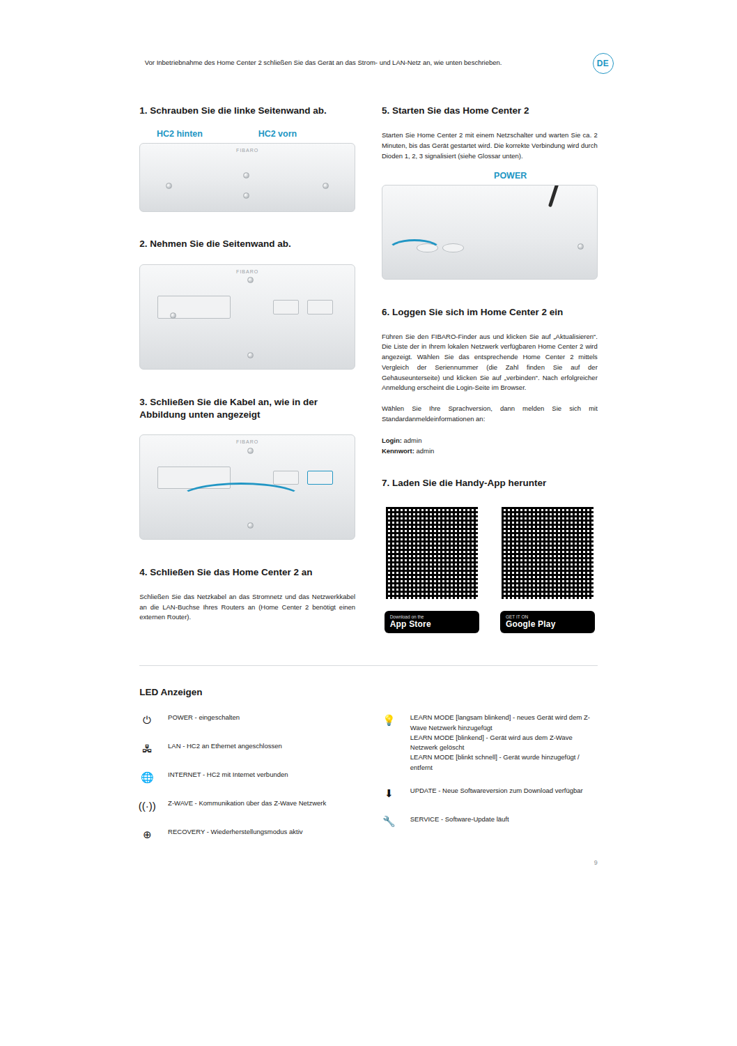DE
Vor Inbetriebnahme des Home Center 2 schließen Sie das Gerät an das Strom- und LAN-Netz an, wie unten beschrieben.
1. Schrauben Sie die linke Seitenwand ab.
HC2 hinten HC2 vorn
FIBARO
2. Nehmen Sie die Seitenwand ab.
FIBARO
3. Schließen Sie die Kabel an, wie in der Abbildung unten angezeigt
FIBARO
4. Schließen Sie das Home Center 2 an
Schließen Sie das Netzkabel an das Stromnetz und das Netzwerkkabel an die LAN-Buchse Ihres Routers an (Home Center 2 benötigt einen externen Router).
5. Starten Sie das Home Center 2
Starten Sie Home Center 2 mit einem Netzschalter und warten Sie ca. 2 Minuten, bis das Gerät gestartet wird. Die korrekte Verbindung wird durch Dioden 1, 2, 3 signalisiert (siehe Glossar unten).
POWER
6. Loggen Sie sich im Home Center 2 ein
Führen Sie den FIBARO-Finder aus und klicken Sie auf „Aktualisieren“. Die Liste der in Ihrem lokalen Netzwerk verfügbaren Home Center 2 wird angezeigt. Wählen Sie das entsprechende Home Center 2 mittels Vergleich der Seriennummer (die Zahl finden Sie auf der Gehäuseunterseite) und klicken Sie auf „verbinden“. Nach erfolgreicher Anmeldung erscheint die Login-Seite im Browser.
Wählen Sie Ihre Sprachversion, dann melden Sie sich mit Standardanmeldeinformationen an:
Login: admin
Kennwort: admin
7. Laden Sie die Handy-App herunter
Download on the App Store
GET IT ON Google Play
LED Anzeigen
⏻
POWER - eingeschalten
🖧
LAN - HC2 an Ethernet angeschlossen
🌐
INTERNET - HC2 mit Internet verbunden
((·))
Z-WAVE - Kommunikation über das Z-Wave Netzwerk
⊕
RECOVERY - Wiederherstellungsmodus aktiv
💡
LEARN MODE [langsam blinkend] - neues Gerät wird dem Z-Wave Netzwerk hinzugefügt
LEARN MODE [blinkend] - Gerät wird aus dem Z-Wave Netzwerk gelöscht
LEARN MODE [blinkt schnell] - Gerät wurde hinzugefügt / entfernt
⬇
UPDATE - Neue Softwareversion zum Download verfügbar
🔧
SERVICE - Software-Update läuft
9